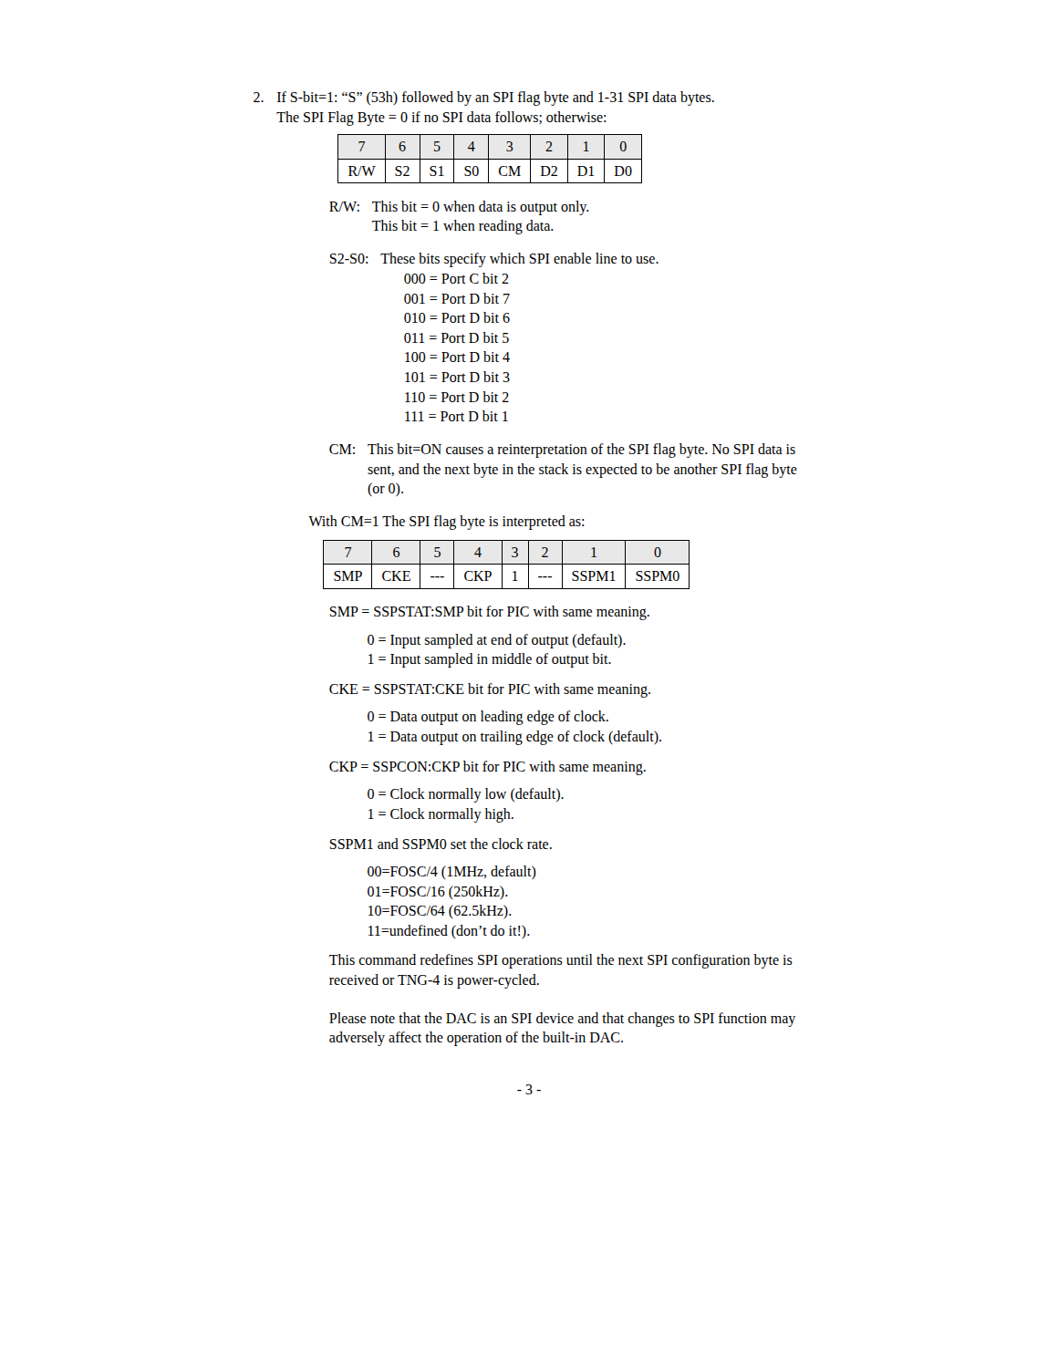2. If S-bit=1: “S” (53h) followed by an SPI flag byte and 1-31 SPI data bytes.
The SPI Flag Byte = 0 if no SPI data follows; otherwise:
| 7 | 6 | 5 | 4 | 3 | 2 | 1 | 0 |
| R/W | S2 | S1 | S0 | CM | D2 | D1 | D0 |
R/W:
This bit = 0 when data is output only.
This bit = 1 when reading data.
S2-S0:
These bits specify which SPI enable line to use.
000 = Port C bit 2
001 = Port D bit 7
010 = Port D bit 6
011 = Port D bit 5
100 = Port D bit 4
101 = Port D bit 3
110 = Port D bit 2
111 = Port D bit 1
CM:
This bit=ON causes a reinterpretation of the SPI flag byte. No SPI data is sent, and the next byte in the stack is expected to be another SPI flag byte (or 0).
With CM=1 The SPI flag byte is interpreted as:
| 7 | 6 | 5 | 4 | 3 | 2 | 1 | 0 |
| SMP | CKE | --- | CKP | 1 | --- | SSPM1 | SSPM0 |
SMP = SSPSTAT:SMP bit for PIC with same meaning.
0 = Input sampled at end of output (default).
1 = Input sampled in middle of output bit.
CKE = SSPSTAT:CKE bit for PIC with same meaning.
0 = Data output on leading edge of clock.
1 = Data output on trailing edge of clock (default).
CKP = SSPCON:CKP bit for PIC with same meaning.
0 = Clock normally low (default).
1 = Clock normally high.
SSPM1 and SSPM0 set the clock rate.
00=FOSC/4 (1MHz, default)
01=FOSC/16 (250kHz).
10=FOSC/64 (62.5kHz).
11=undefined (don’t do it!).
This command redefines SPI operations until the next SPI configuration byte is received or TNG-4 is power-cycled.
Please note that the DAC is an SPI device and that changes to SPI function may adversely affect the operation of the built-in DAC.
- 3 -